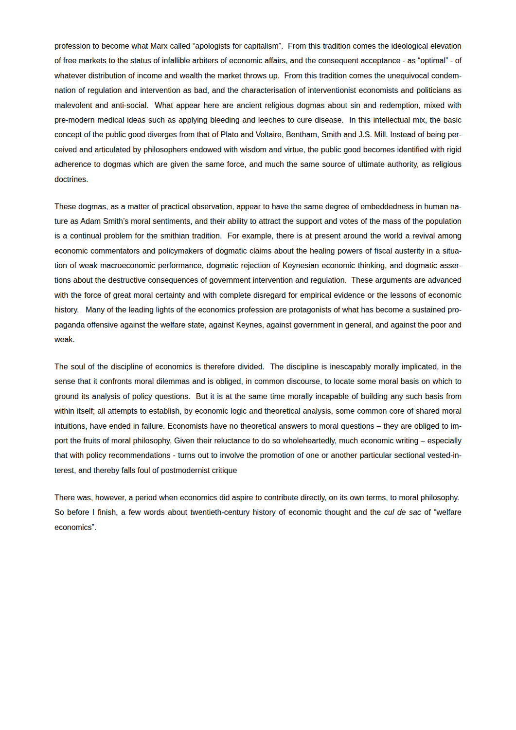profession to become what Marx called “apologists for capitalism”. From this tradition comes the ideological elevation of free markets to the status of infallible arbiters of economic affairs, and the consequent acceptance - as “optimal” - of whatever distribution of income and wealth the market throws up. From this tradition comes the unequivocal condemnation of regulation and intervention as bad, and the characterisation of interventionist economists and politicians as malevolent and anti-social. What appear here are ancient religious dogmas about sin and redemption, mixed with pre-modern medical ideas such as applying bleeding and leeches to cure disease. In this intellectual mix, the basic concept of the public good diverges from that of Plato and Voltaire, Bentham, Smith and J.S. Mill. Instead of being perceived and articulated by philosophers endowed with wisdom and virtue, the public good becomes identified with rigid adherence to dogmas which are given the same force, and much the same source of ultimate authority, as religious doctrines.
These dogmas, as a matter of practical observation, appear to have the same degree of embeddedness in human nature as Adam Smith’s moral sentiments, and their ability to attract the support and votes of the mass of the population is a continual problem for the smithian tradition. For example, there is at present around the world a revival among economic commentators and policymakers of dogmatic claims about the healing powers of fiscal austerity in a situation of weak macroeconomic performance, dogmatic rejection of Keynesian economic thinking, and dogmatic assertions about the destructive consequences of government intervention and regulation. These arguments are advanced with the force of great moral certainty and with complete disregard for empirical evidence or the lessons of economic history. Many of the leading lights of the economics profession are protagonists of what has become a sustained propaganda offensive against the welfare state, against Keynes, against government in general, and against the poor and weak.
The soul of the discipline of economics is therefore divided. The discipline is inescapably morally implicated, in the sense that it confronts moral dilemmas and is obliged, in common discourse, to locate some moral basis on which to ground its analysis of policy questions. But it is at the same time morally incapable of building any such basis from within itself; all attempts to establish, by economic logic and theoretical analysis, some common core of shared moral intuitions, have ended in failure. Economists have no theoretical answers to moral questions – they are obliged to import the fruits of moral philosophy. Given their reluctance to do so wholeheartedly, much economic writing – especially that with policy recommendations - turns out to involve the promotion of one or another particular sectional vested-interest, and thereby falls foul of postmodernist critique
There was, however, a period when economics did aspire to contribute directly, on its own terms, to moral philosophy. So before I finish, a few words about twentieth-century history of economic thought and the cul de sac of “welfare economics”.